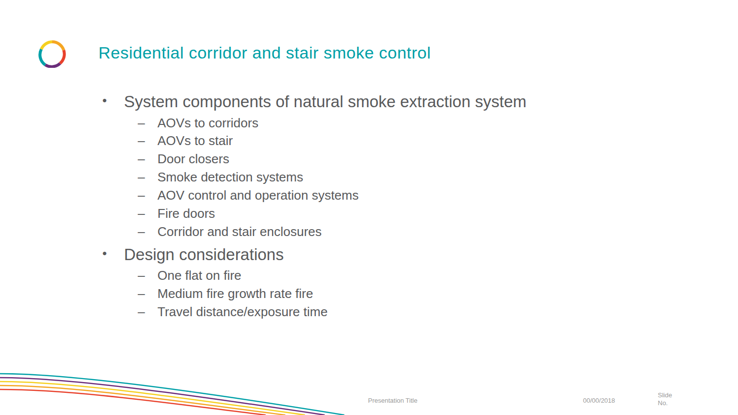Residential corridor and stair smoke control
System components of natural smoke extraction system
AOVs to corridors
AOVs to stair
Door closers
Smoke detection systems
AOV control and operation systems
Fire doors
Corridor and stair enclosures
Design considerations
One flat on fire
Medium fire growth rate fire
Travel distance/exposure time
Presentation Title 00/00/2018 Slide
No.